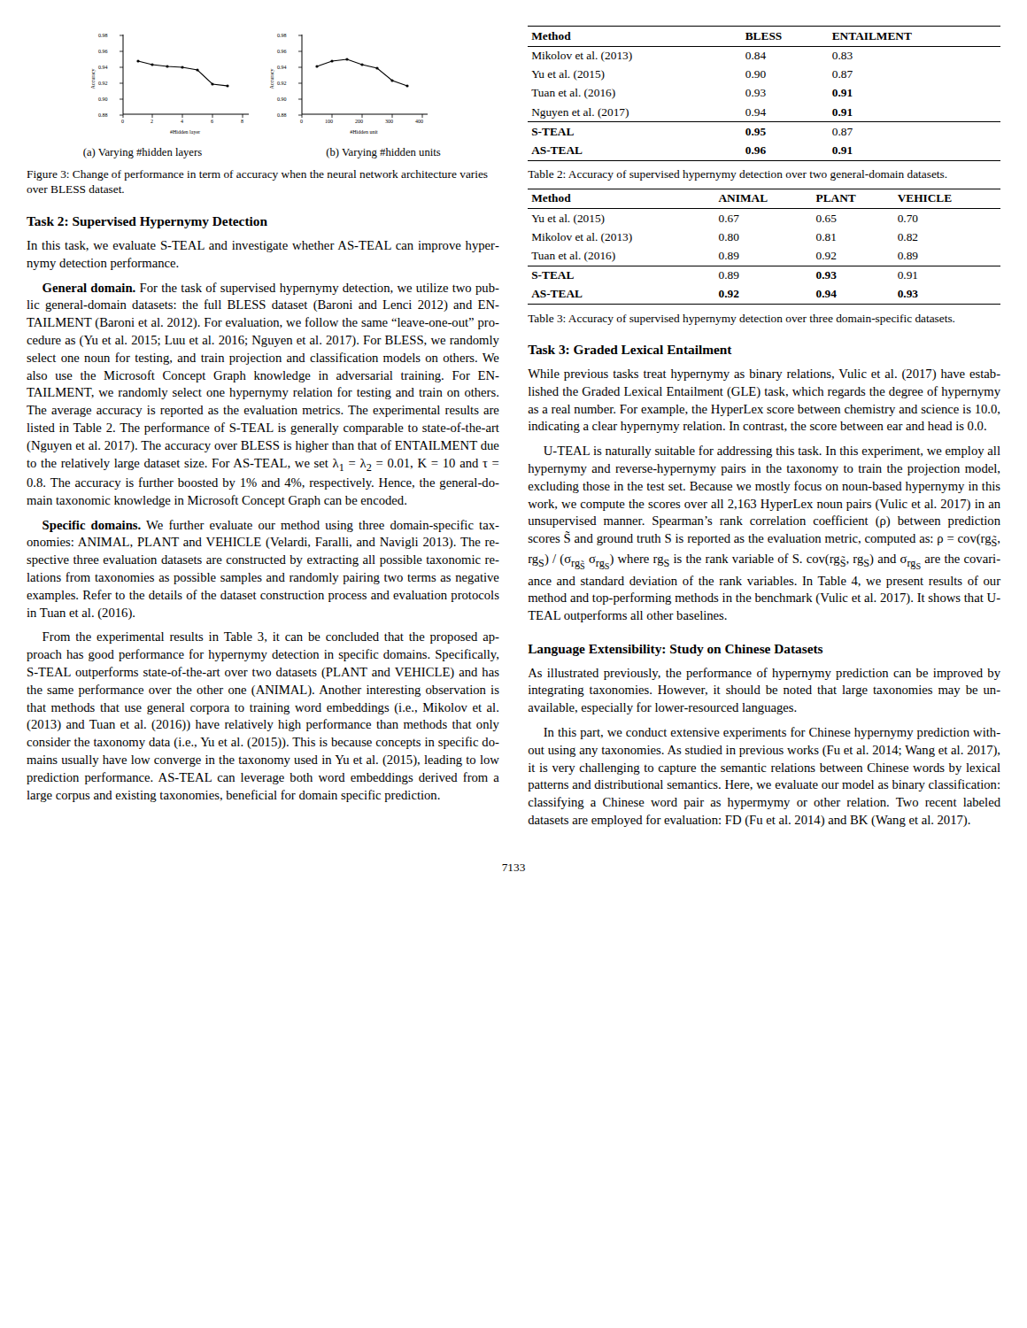0.98 0.96 0.94 0.92 0.90 0.88 Accuracy 0 2 4 6 8 #Hidden layer 0.98 0.96 0.94 0.92 0.90 0.88 Accuracy 0 100 200 300 400 #Hidden unit
(a) Varying #hidden layers (b) Varying #hidden units
Figure 3: Change of performance in term of accuracy when the neural network architecture varies over BLESS dataset.
Task 2: Supervised Hypernymy Detection
In this task, we evaluate S-TEAL and investigate whether AS-TEAL can improve hypernymy detection performance.
General domain. For the task of supervised hypernymy detection, we utilize two public general-domain datasets: the full BLESS dataset (Baroni and Lenci 2012) and EN-TAILMENT (Baroni et al. 2012). For evaluation, we follow the same “leave-one-out” procedure as (Yu et al. 2015; Luu et al. 2016; Nguyen et al. 2017). For BLESS, we randomly select one noun for testing, and train projection and classification models on others. We also use the Microsoft Concept Graph knowledge in adversarial training. For EN-TAILMENT, we randomly select one hypernymy relation for testing and train on others. The average accuracy is reported as the evaluation metrics. The experimental results are listed in Table 2. The performance of S-TEAL is generally comparable to state-of-the-art (Nguyen et al. 2017). The accuracy over BLESS is higher than that of ENTAILMENT due to the relatively large dataset size. For AS-TEAL, we set λ1 = λ2 = 0.01, K = 10 and τ = 0.8. The accuracy is further boosted by 1% and 4%, respectively. Hence, the general-domain taxonomic knowledge in Microsoft Concept Graph can be encoded.
Specific domains. We further evaluate our method using three domain-specific taxonomies: ANIMAL, PLANT and VEHICLE (Velardi, Faralli, and Navigli 2013). The respective three evaluation datasets are constructed by extracting all possible taxonomic relations from taxonomies as possible samples and randomly pairing two terms as negative examples. Refer to the details of the dataset construction process and evaluation protocols in Tuan et al. (2016).
From the experimental results in Table 3, it can be concluded that the proposed approach has good performance for hypernymy detection in specific domains. Specifically, S-TEAL outperforms state-of-the-art over two datasets (PLANT and VEHICLE) and has the same performance over the other one (ANIMAL). Another interesting observation is that methods that use general corpora to training word embeddings (i.e., Mikolov et al. (2013) and Tuan et al. (2016)) have relatively high performance than methods that only consider the taxonomy data (i.e., Yu et al. (2015)). This is because concepts in specific domains usually have low converge in the taxonomy used in Yu et al. (2015), leading to low prediction performance. AS-TEAL can leverage both word embeddings derived from a large corpus and existing taxonomies, beneficial for domain specific prediction.
Table 2: Accuracy of supervised hypernymy detection over two general-domain datasets.
| Method | BLESS | ENTAILMENT |
| --- | --- | --- |
| Mikolov et al. (2013) | 0.84 | 0.83 |
| Yu et al. (2015) | 0.90 | 0.87 |
| Tuan et al. (2016) | 0.93 | 0.91 |
| Nguyen et al. (2017) | 0.94 | 0.91 |
| S-TEAL | 0.95 | 0.87 |
| AS-TEAL | 0.96 | 0.91 |
Table 3: Accuracy of supervised hypernymy detection over three domain-specific datasets.
| Method | ANIMAL | PLANT | VEHICLE |
| --- | --- | --- | --- |
| Yu et al. (2015) | 0.67 | 0.65 | 0.70 |
| Mikolov et al. (2013) | 0.80 | 0.81 | 0.82 |
| Tuan et al. (2016) | 0.89 | 0.92 | 0.89 |
| S-TEAL | 0.89 | 0.93 | 0.91 |
| AS-TEAL | 0.92 | 0.94 | 0.93 |
Task 3: Graded Lexical Entailment
While previous tasks treat hypernymy as binary relations, Vulic et al. (2017) have established the Graded Lexical Entailment (GLE) task, which regards the degree of hypernymy as a real number. For example, the HyperLex score between chemistry and science is 10.0, indicating a clear hypernymy relation. In contrast, the score between ear and head is 0.0.
U-TEAL is naturally suitable for addressing this task. In this experiment, we employ all hypernymy and reverse-hypernymy pairs in the taxonomy to train the projection model, excluding those in the test set. Because we mostly focus on noun-based hypernymy in this work, we compute the scores over all 2,163 HyperLex noun pairs (Vulic et al. 2017) in an unsupervised manner. Spearman’s rank correlation coefficient (ρ) between prediction scores S̃ and ground truth S is reported as the evaluation metric, computed as: ρ = cov(rgS̃, rgS) / (σrgS̃ σrgS) where rgS is the rank variable of S. cov(rgS̃, rgS) and σrgS are the covariance and standard deviation of the rank variables. In Table 4, we present results of our method and top-performing methods in the benchmark (Vulic et al. 2017). It shows that U-TEAL outperforms all other baselines.
Language Extensibility: Study on Chinese Datasets
As illustrated previously, the performance of hypernymy prediction can be improved by integrating taxonomies. However, it should be noted that large taxonomies may be unavailable, especially for lower-resourced languages.
In this part, we conduct extensive experiments for Chinese hypernymy prediction without using any taxonomies. As studied in previous works (Fu et al. 2014; Wang et al. 2017), it is very challenging to capture the semantic relations between Chinese words by lexical patterns and distributional semantics. Here, we evaluate our model as binary classification: classifying a Chinese word pair as hypermymy or other relation. Two recent labeled datasets are employed for evaluation: FD (Fu et al. 2014) and BK (Wang et al. 2017).
7133